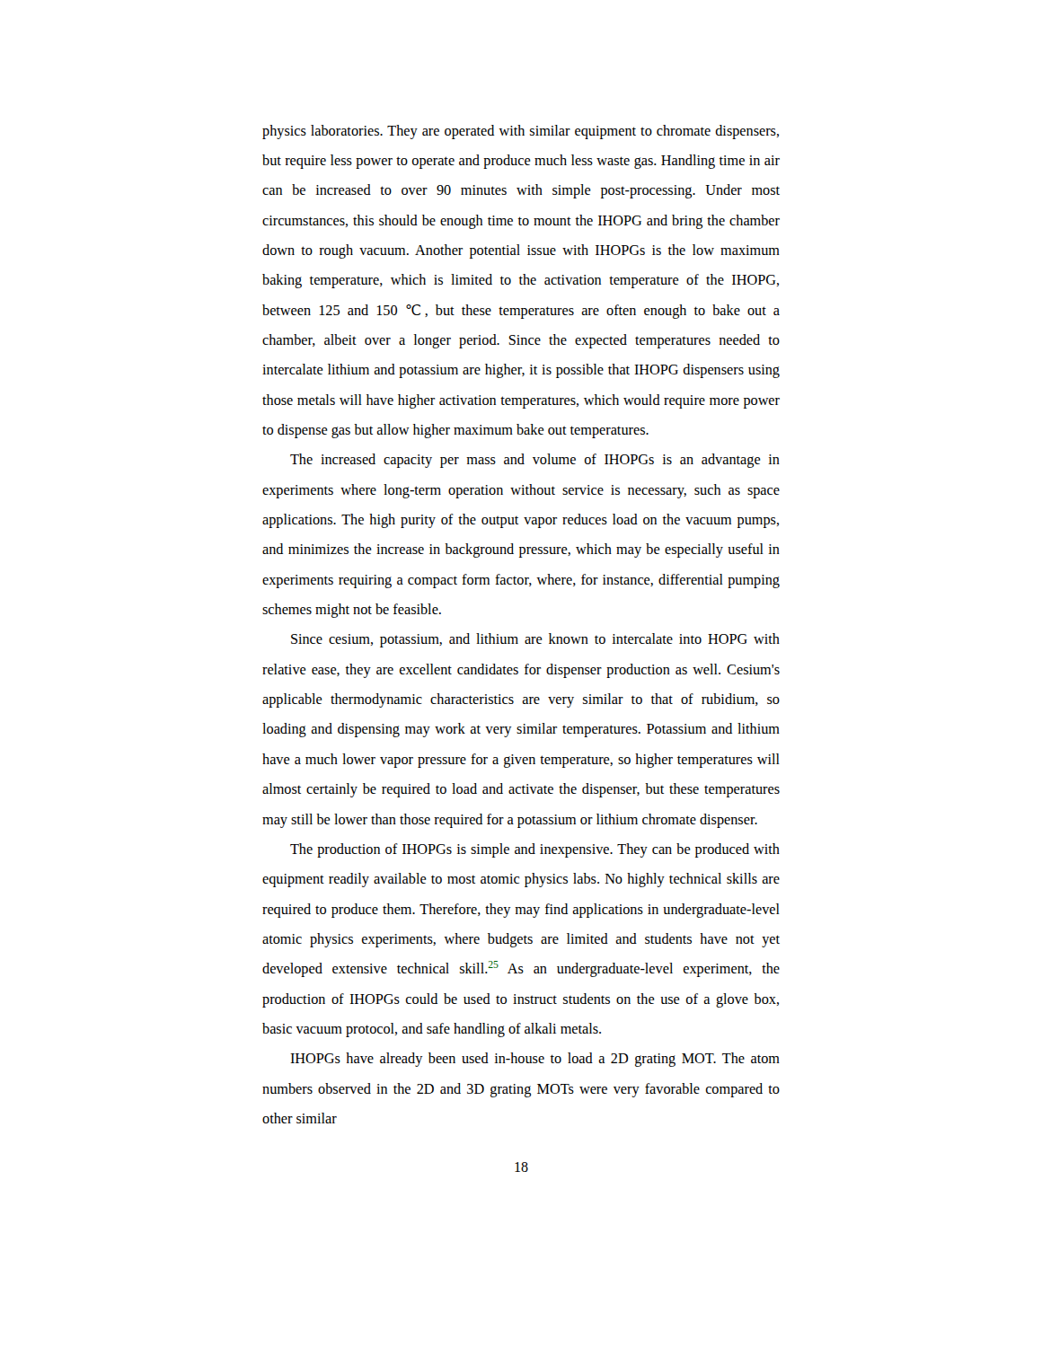physics laboratories. They are operated with similar equipment to chromate dispensers, but require less power to operate and produce much less waste gas. Handling time in air can be increased to over 90 minutes with simple post-processing. Under most circumstances, this should be enough time to mount the IHOPG and bring the chamber down to rough vacuum. Another potential issue with IHOPGs is the low maximum baking temperature, which is limited to the activation temperature of the IHOPG, between 125 and 150 ℃, but these temperatures are often enough to bake out a chamber, albeit over a longer period. Since the expected temperatures needed to intercalate lithium and potassium are higher, it is possible that IHOPG dispensers using those metals will have higher activation temperatures, which would require more power to dispense gas but allow higher maximum bake out temperatures.
The increased capacity per mass and volume of IHOPGs is an advantage in experiments where long-term operation without service is necessary, such as space applications. The high purity of the output vapor reduces load on the vacuum pumps, and minimizes the increase in background pressure, which may be especially useful in experiments requiring a compact form factor, where, for instance, differential pumping schemes might not be feasible.
Since cesium, potassium, and lithium are known to intercalate into HOPG with relative ease, they are excellent candidates for dispenser production as well. Cesium's applicable thermodynamic characteristics are very similar to that of rubidium, so loading and dispensing may work at very similar temperatures. Potassium and lithium have a much lower vapor pressure for a given temperature, so higher temperatures will almost certainly be required to load and activate the dispenser, but these temperatures may still be lower than those required for a potassium or lithium chromate dispenser.
The production of IHOPGs is simple and inexpensive. They can be produced with equipment readily available to most atomic physics labs. No highly technical skills are required to produce them. Therefore, they may find applications in undergraduate-level atomic physics experiments, where budgets are limited and students have not yet developed extensive technical skill.25 As an undergraduate-level experiment, the production of IHOPGs could be used to instruct students on the use of a glove box, basic vacuum protocol, and safe handling of alkali metals.
IHOPGs have already been used in-house to load a 2D grating MOT. The atom numbers observed in the 2D and 3D grating MOTs were very favorable compared to other similar
18